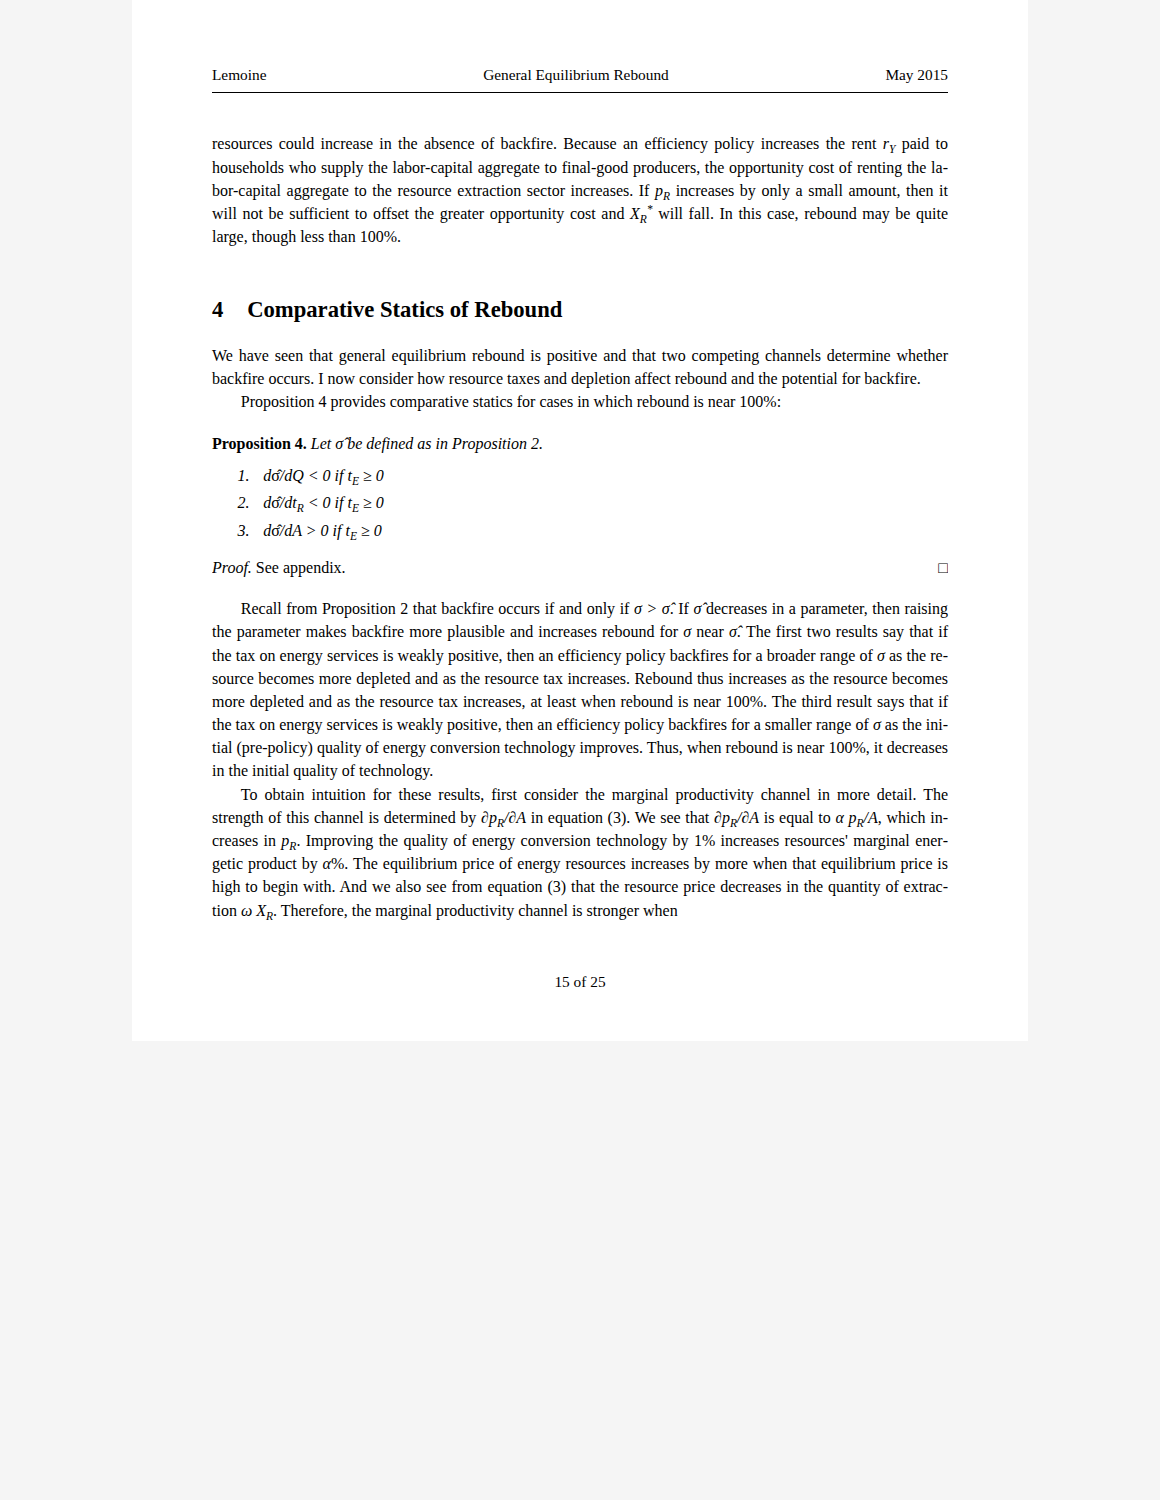Lemoine General Equilibrium Rebound May 2015
resources could increase in the absence of backfire. Because an efficiency policy increases the rent rY paid to households who supply the labor-capital aggregate to final-good producers, the opportunity cost of renting the labor-capital aggregate to the resource extraction sector increases. If pR increases by only a small amount, then it will not be sufficient to offset the greater opportunity cost and XR* will fall. In this case, rebound may be quite large, though less than 100%.
4 Comparative Statics of Rebound
We have seen that general equilibrium rebound is positive and that two competing channels determine whether backfire occurs. I now consider how resource taxes and depletion affect rebound and the potential for backfire.
Proposition 4 provides comparative statics for cases in which rebound is near 100%:
Proposition 4. Let σ̂ be defined as in Proposition 2.
dσ̂/dQ < 0 if tE ≥ 0
dσ̂/dtR < 0 if tE ≥ 0
dσ̂/dA > 0 if tE ≥ 0
Proof. See appendix. □
Recall from Proposition 2 that backfire occurs if and only if σ > σ̂. If σ̂ decreases in a parameter, then raising the parameter makes backfire more plausible and increases rebound for σ near σ̂. The first two results say that if the tax on energy services is weakly positive, then an efficiency policy backfires for a broader range of σ as the resource becomes more depleted and as the resource tax increases. Rebound thus increases as the resource becomes more depleted and as the resource tax increases, at least when rebound is near 100%. The third result says that if the tax on energy services is weakly positive, then an efficiency policy backfires for a smaller range of σ as the initial (pre-policy) quality of energy conversion technology improves. Thus, when rebound is near 100%, it decreases in the initial quality of technology.
To obtain intuition for these results, first consider the marginal productivity channel in more detail. The strength of this channel is determined by ∂pR/∂A in equation (3). We see that ∂pR/∂A is equal to α pR/A, which increases in pR. Improving the quality of energy conversion technology by 1% increases resources' marginal energetic product by α%. The equilibrium price of energy resources increases by more when that equilibrium price is high to begin with. And we also see from equation (3) that the resource price decreases in the quantity of extraction ω XR. Therefore, the marginal productivity channel is stronger when
15 of 25